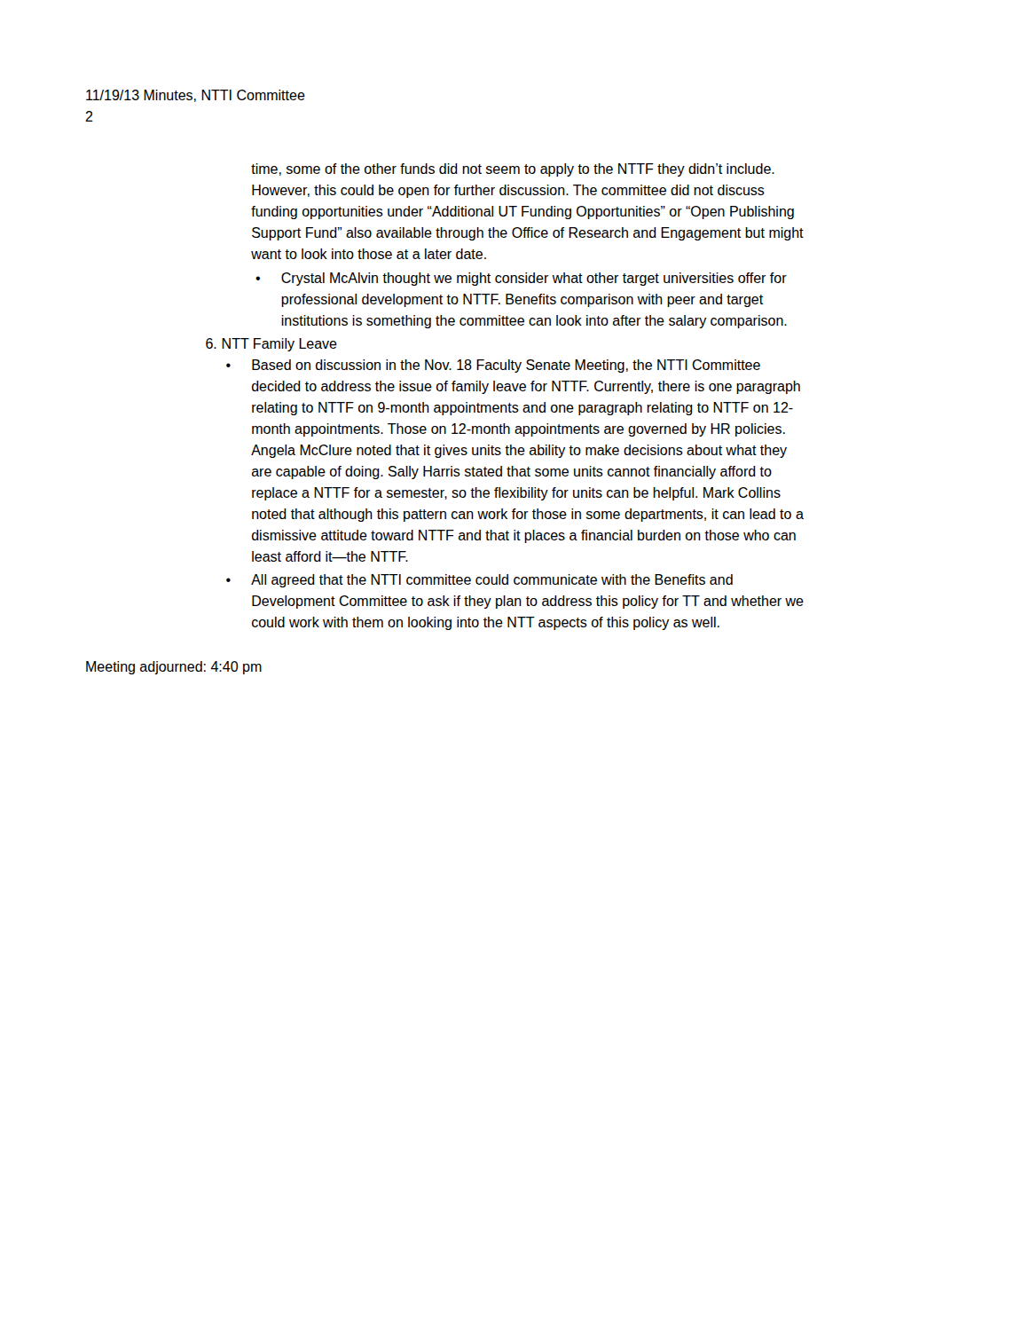11/19/13 Minutes, NTTI Committee
2
time, some of the other funds did not seem to apply to the NTTF they didn’t include. However, this could be open for further discussion. The committee did not discuss funding opportunities under “Additional UT Funding Opportunities” or “Open Publishing Support Fund” also available through the Office of Research and Engagement but might want to look into those at a later date.
Crystal McAlvin thought we might consider what other target universities offer for professional development to NTTF. Benefits comparison with peer and target institutions is something the committee can look into after the salary comparison.
6. NTT Family Leave
Based on discussion in the Nov. 18 Faculty Senate Meeting, the NTTI Committee decided to address the issue of family leave for NTTF. Currently, there is one paragraph relating to NTTF on 9-month appointments and one paragraph relating to NTTF on 12-month appointments. Those on 12-month appointments are governed by HR policies. Angela McClure noted that it gives units the ability to make decisions about what they are capable of doing. Sally Harris stated that some units cannot financially afford to replace a NTTF for a semester, so the flexibility for units can be helpful. Mark Collins noted that although this pattern can work for those in some departments, it can lead to a dismissive attitude toward NTTF and that it places a financial burden on those who can least afford it—the NTTF.
All agreed that the NTTI committee could communicate with the Benefits and Development Committee to ask if they plan to address this policy for TT and whether we could work with them on looking into the NTT aspects of this policy as well.
Meeting adjourned: 4:40 pm